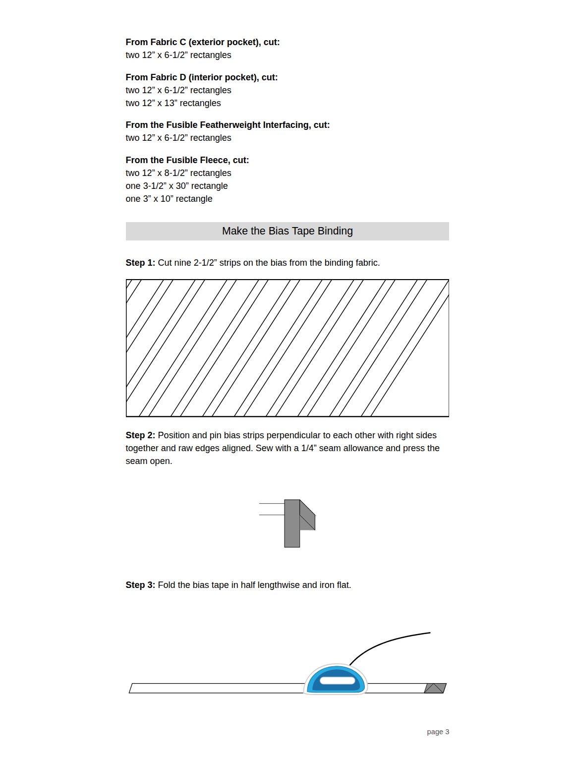From Fabric C (exterior pocket), cut:
two 12” x 6-1/2” rectangles
From Fabric D (interior pocket), cut:
two 12” x 6-1/2” rectangles
two 12” x 13” rectangles
From the Fusible Featherweight Interfacing, cut:
two 12” x 6-1/2” rectangles
From the Fusible Fleece, cut:
two 12” x 8-1/2” rectangles
one 3-1/2” x 30” rectangle
one 3” x 10” rectangle
Make the Bias Tape Binding
Step 1: Cut nine 2-1/2” strips on the bias from the binding fabric.
Step 2: Position and pin bias strips perpendicular to each other with right sides together and raw edges aligned. Sew with a 1/4” seam allowance and press the seam open.
Step 3: Fold the bias tape in half lengthwise and iron flat.
page 3